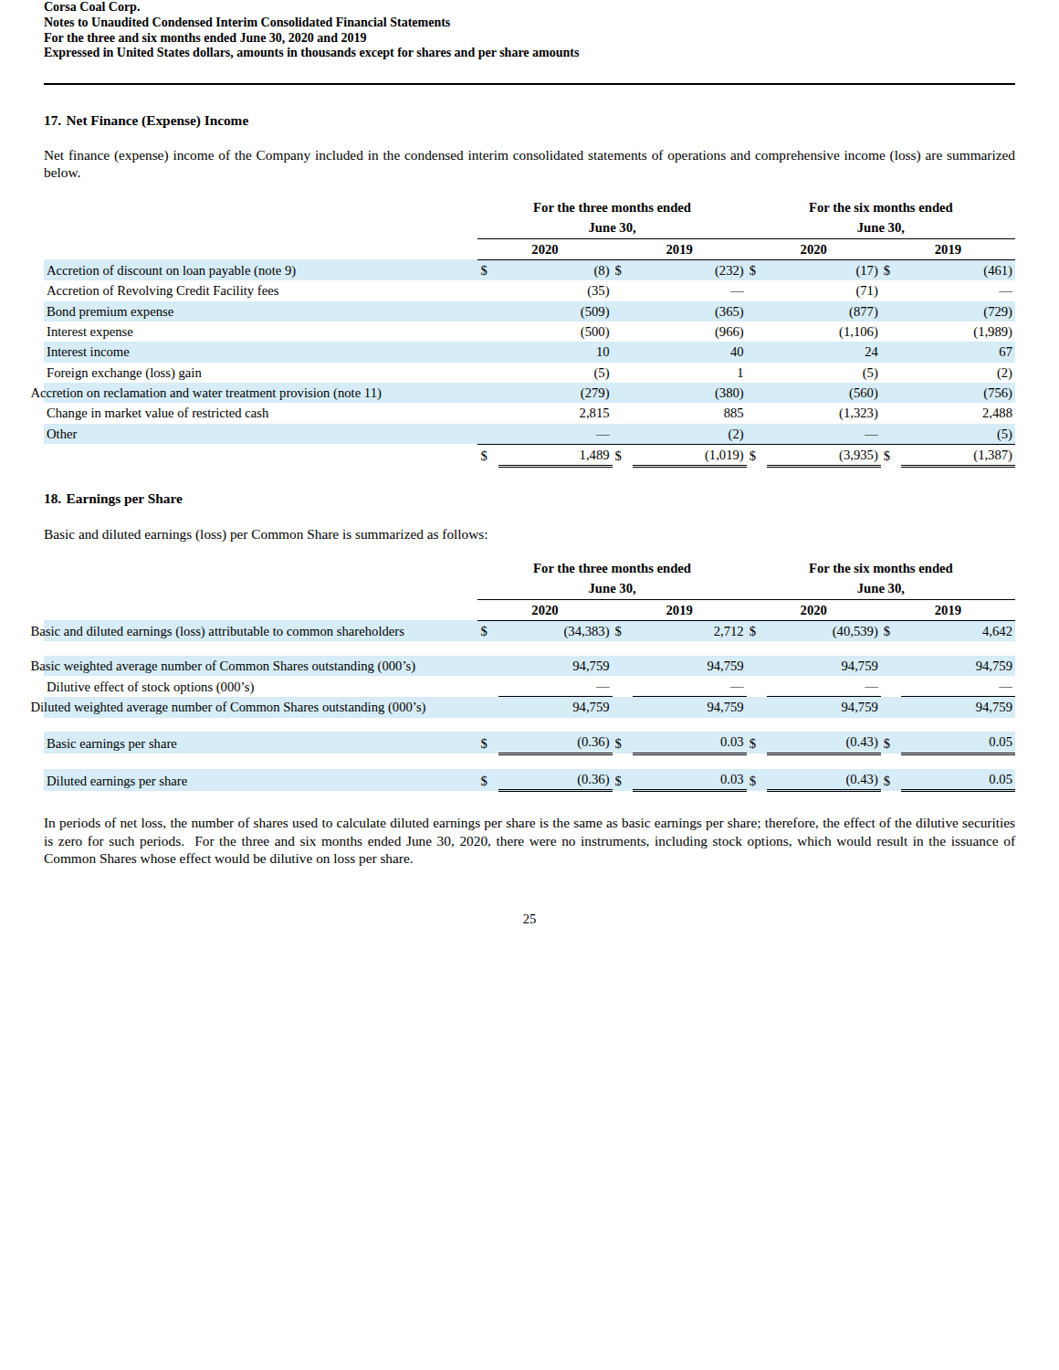Corsa Coal Corp.
Notes to Unaudited Condensed Interim Consolidated Financial Statements
For the three and six months ended June 30, 2020 and 2019
Expressed in United States dollars, amounts in thousands except for shares and per share amounts
17. Net Finance (Expense) Income
Net finance (expense) income of the Company included in the condensed interim consolidated statements of operations and comprehensive income (loss) are summarized below.
| | For the three months ended | For the six months ended |
| | June 30, | June 30, |
| | 2020 | 2019 | 2020 | 2019 |
| Accretion of discount on loan payable (note 9) | $ | (8) | $ | (232) | $ | (17) | $ | (461) |
| Accretion of Revolving Credit Facility fees | | (35) | | — | | (71) | | — |
| Bond premium expense | | (509) | | (365) | | (877) | | (729) |
| Interest expense | | (500) | | (966) | | (1,106) | | (1,989) |
| Interest income | | 10 | | 40 | | 24 | | 67 |
| Foreign exchange (loss) gain | | (5) | | 1 | | (5) | | (2) |
| Accretion on reclamation and water treatment provision (note 11) | | (279) | | (380) | | (560) | | (756) |
| Change in market value of restricted cash | | 2,815 | | 885 | | (1,323) | | 2,488 |
| Other | | — | | (2) | | — | | (5) |
| | $ | 1,489 | $ | (1,019) | $ | (3,935) | $ | (1,387) |
18. Earnings per Share
Basic and diluted earnings (loss) per Common Share is summarized as follows:
| | For the three months ended | For the six months ended |
| | June 30, | June 30, |
| | 2020 | 2019 | 2020 | 2019 |
| Basic and diluted earnings (loss) attributable to common shareholders | $ | (34,383) | $ | 2,712 | $ | (40,539) | $ | 4,642 |
| Basic weighted average number of Common Shares outstanding (000’s) | | 94,759 | | 94,759 | | 94,759 | | 94,759 |
| Dilutive effect of stock options (000’s) | | — | | — | | — | | — |
| Diluted weighted average number of Common Shares outstanding (000’s) | | 94,759 | | 94,759 | | 94,759 | | 94,759 |
| Basic earnings per share | $ | (0.36) | $ | 0.03 | $ | (0.43) | $ | 0.05 |
| Diluted earnings per share | $ | (0.36) | $ | 0.03 | $ | (0.43) | $ | 0.05 |
In periods of net loss, the number of shares used to calculate diluted earnings per share is the same as basic earnings per share; therefore, the effect of the dilutive securities is zero for such periods. For the three and six months ended June 30, 2020, there were no instruments, including stock options, which would result in the issuance of Common Shares whose effect would be dilutive on loss per share.
25